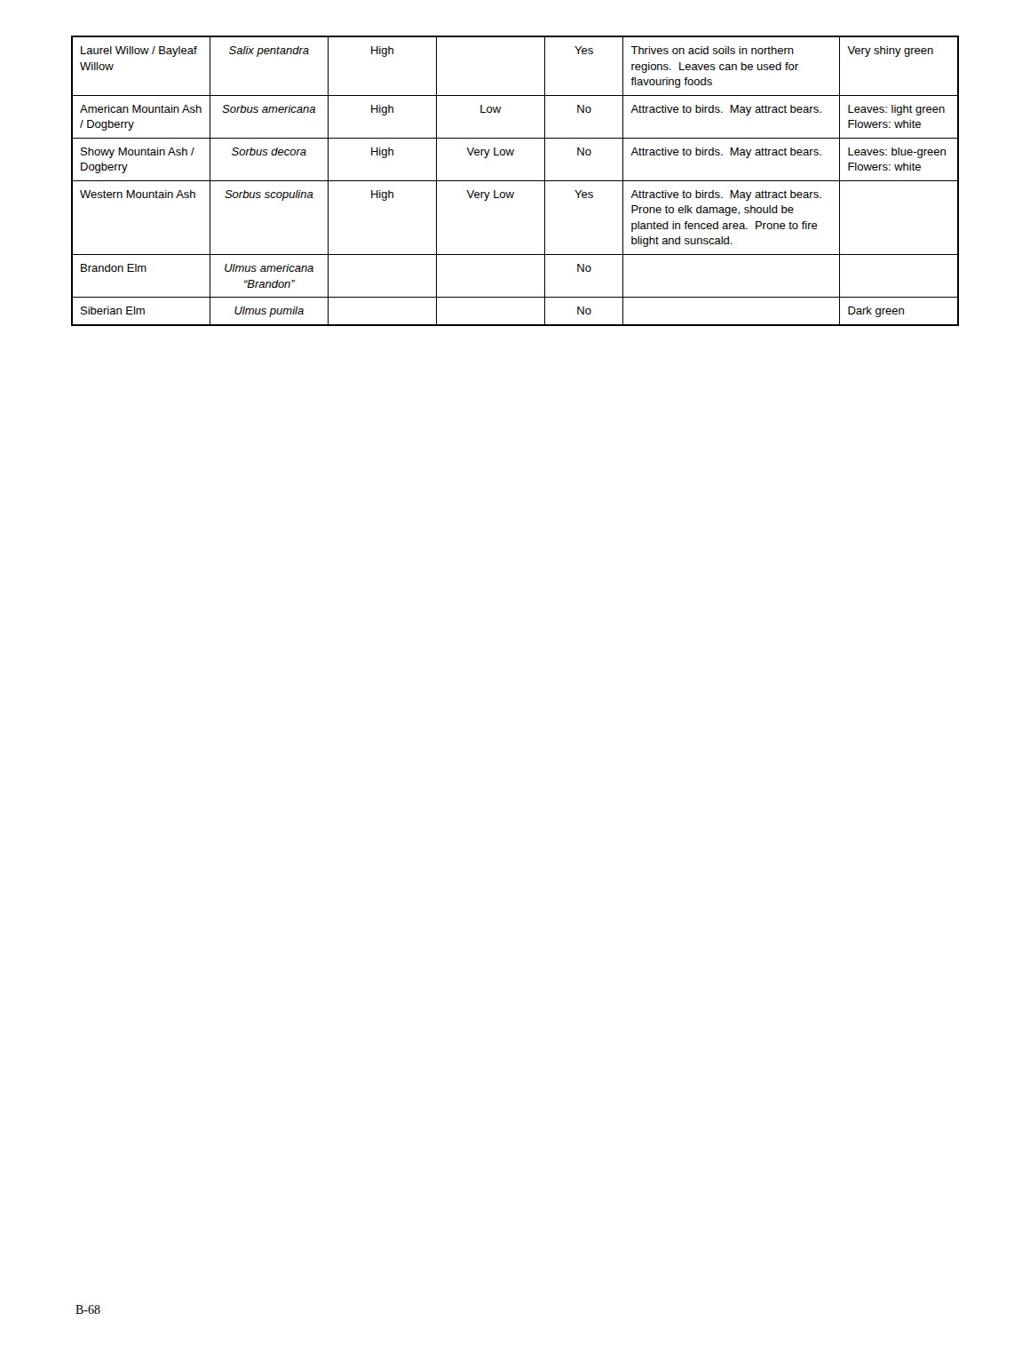| Laurel Willow / Bayleaf Willow | Salix pentandra | High | | Yes | Thrives on acid soils in northern regions. Leaves can be used for flavouring foods | Very shiny green |
| American Mountain Ash / Dogberry | Sorbus americana | High | Low | No | Attractive to birds. May attract bears. | Leaves: light green Flowers: white |
| Showy Mountain Ash / Dogberry | Sorbus decora | High | Very Low | No | Attractive to birds. May attract bears. | Leaves: blue-green Flowers: white |
| Western Mountain Ash | Sorbus scopulina | High | Very Low | Yes | Attractive to birds. May attract bears. Prone to elk damage, should be planted in fenced area. Prone to fire blight and sunscald. | |
| Brandon Elm | Ulmus americana “Brandon” | | | No | | |
| Siberian Elm | Ulmus pumila | | | No | | Dark green |
B-68